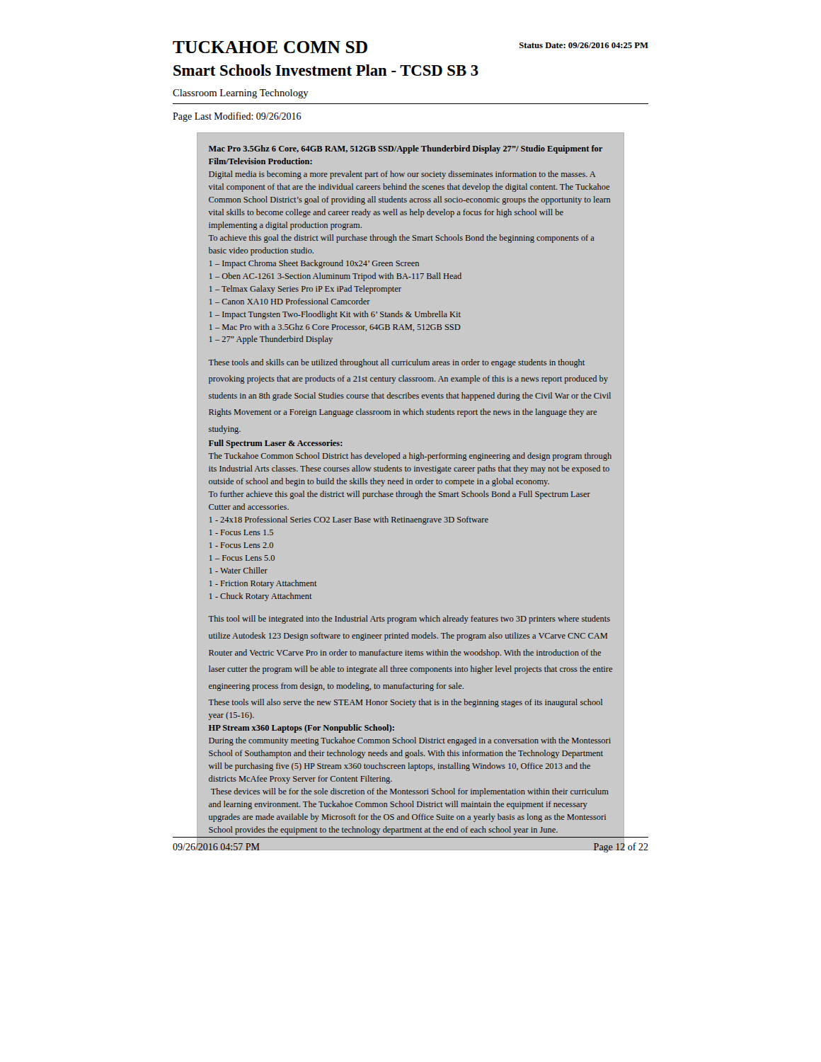TUCKAHOE COMN SD
Status Date: 09/26/2016 04:25 PM
Smart Schools Investment Plan - TCSD SB 3
Classroom Learning Technology
Page Last Modified: 09/26/2016
Mac Pro 3.5Ghz 6 Core, 64GB RAM, 512GB SSD/Apple Thunderbird Display 27”/ Studio Equipment for Film/Television Production:
Digital media is becoming a more prevalent part of how our society disseminates information to the masses. A vital component of that are the individual careers behind the scenes that develop the digital content. The Tuckahoe Common School District’s goal of providing all students across all socio-economic groups the opportunity to learn vital skills to become college and career ready as well as help develop a focus for high school will be implementing a digital production program.
To achieve this goal the district will purchase through the Smart Schools Bond the beginning components of a basic video production studio.
1 – Impact Chroma Sheet Background 10x24’ Green Screen
1 – Oben AC-1261 3-Section Aluminum Tripod with BA-117 Ball Head
1 – Telmax Galaxy Series Pro iP Ex iPad Teleprompter
1 – Canon XA10 HD Professional Camcorder
1 – Impact Tungsten Two-Floodlight Kit with 6’ Stands & Umbrella Kit
1 – Mac Pro with a 3.5Ghz 6 Core Processor, 64GB RAM, 512GB SSD
1 – 27” Apple Thunderbird Display
These tools and skills can be utilized throughout all curriculum areas in order to engage students in thought provoking projects that are products of a 21st century classroom. An example of this is a news report produced by students in an 8th grade Social Studies course that describes events that happened during the Civil War or the Civil Rights Movement or a Foreign Language classroom in which students report the news in the language they are studying.
Full Spectrum Laser & Accessories:
The Tuckahoe Common School District has developed a high-performing engineering and design program through its Industrial Arts classes. These courses allow students to investigate career paths that they may not be exposed to outside of school and begin to build the skills they need in order to compete in a global economy.
To further achieve this goal the district will purchase through the Smart Schools Bond a Full Spectrum Laser Cutter and accessories.
1 - 24x18 Professional Series CO2 Laser Base with Retinaengrave 3D Software
1 - Focus Lens 1.5
1 - Focus Lens 2.0
1 – Focus Lens 5.0
1 - Water Chiller
1 - Friction Rotary Attachment
1 - Chuck Rotary Attachment
This tool will be integrated into the Industrial Arts program which already features two 3D printers where students utilize Autodesk 123 Design software to engineer printed models. The program also utilizes a VCarve CNC CAM Router and Vectric VCarve Pro in order to manufacture items within the woodshop. With the introduction of the laser cutter the program will be able to integrate all three components into higher level projects that cross the entire engineering process from design, to modeling, to manufacturing for sale.
These tools will also serve the new STEAM Honor Society that is in the beginning stages of its inaugural school year (15-16).
HP Stream x360 Laptops (For Nonpublic School):
During the community meeting Tuckahoe Common School District engaged in a conversation with the Montessori School of Southampton and their technology needs and goals. With this information the Technology Department will be purchasing five (5) HP Stream x360 touchscreen laptops, installing Windows 10, Office 2013 and the districts McAfee Proxy Server for Content Filtering.
These devices will be for the sole discretion of the Montessori School for implementation within their curriculum and learning environment. The Tuckahoe Common School District will maintain the equipment if necessary upgrades are made available by Microsoft for the OS and Office Suite on a yearly basis as long as the Montessori School provides the equipment to the technology department at the end of each school year in June.
09/26/2016 04:57 PM
Page 12 of 22